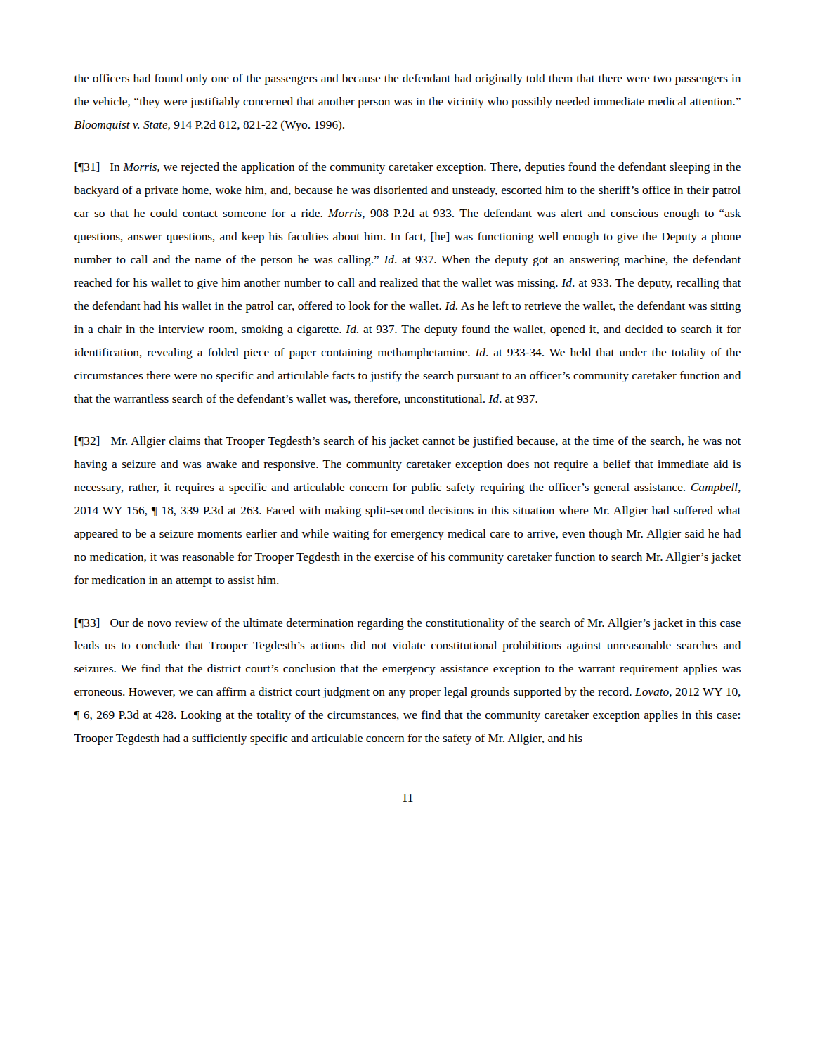the officers had found only one of the passengers and because the defendant had originally told them that there were two passengers in the vehicle, “they were justifiably concerned that another person was in the vicinity who possibly needed immediate medical attention.” Bloomquist v. State, 914 P.2d 812, 821-22 (Wyo. 1996).
[¶31] In Morris, we rejected the application of the community caretaker exception. There, deputies found the defendant sleeping in the backyard of a private home, woke him, and, because he was disoriented and unsteady, escorted him to the sheriff’s office in their patrol car so that he could contact someone for a ride. Morris, 908 P.2d at 933. The defendant was alert and conscious enough to “ask questions, answer questions, and keep his faculties about him. In fact, [he] was functioning well enough to give the Deputy a phone number to call and the name of the person he was calling.” Id. at 937. When the deputy got an answering machine, the defendant reached for his wallet to give him another number to call and realized that the wallet was missing. Id. at 933. The deputy, recalling that the defendant had his wallet in the patrol car, offered to look for the wallet. Id. As he left to retrieve the wallet, the defendant was sitting in a chair in the interview room, smoking a cigarette. Id. at 937. The deputy found the wallet, opened it, and decided to search it for identification, revealing a folded piece of paper containing methamphetamine. Id. at 933-34. We held that under the totality of the circumstances there were no specific and articulable facts to justify the search pursuant to an officer’s community caretaker function and that the warrantless search of the defendant’s wallet was, therefore, unconstitutional. Id. at 937.
[¶32] Mr. Allgier claims that Trooper Tegdesth’s search of his jacket cannot be justified because, at the time of the search, he was not having a seizure and was awake and responsive. The community caretaker exception does not require a belief that immediate aid is necessary, rather, it requires a specific and articulable concern for public safety requiring the officer’s general assistance. Campbell, 2014 WY 156, ¶ 18, 339 P.3d at 263. Faced with making split-second decisions in this situation where Mr. Allgier had suffered what appeared to be a seizure moments earlier and while waiting for emergency medical care to arrive, even though Mr. Allgier said he had no medication, it was reasonable for Trooper Tegdesth in the exercise of his community caretaker function to search Mr. Allgier’s jacket for medication in an attempt to assist him.
[¶33] Our de novo review of the ultimate determination regarding the constitutionality of the search of Mr. Allgier’s jacket in this case leads us to conclude that Trooper Tegdesth’s actions did not violate constitutional prohibitions against unreasonable searches and seizures. We find that the district court’s conclusion that the emergency assistance exception to the warrant requirement applies was erroneous. However, we can affirm a district court judgment on any proper legal grounds supported by the record. Lovato, 2012 WY 10, ¶ 6, 269 P.3d at 428. Looking at the totality of the circumstances, we find that the community caretaker exception applies in this case: Trooper Tegdesth had a sufficiently specific and articulable concern for the safety of Mr. Allgier, and his
11